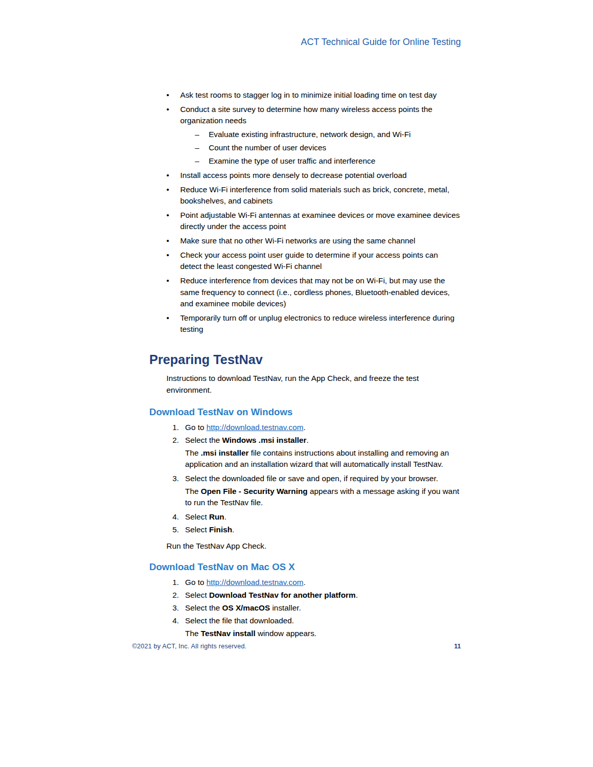ACT Technical Guide for Online Testing
Ask test rooms to stagger log in to minimize initial loading time on test day
Conduct a site survey to determine how many wireless access points the organization needs
Evaluate existing infrastructure, network design, and Wi-Fi
Count the number of user devices
Examine the type of user traffic and interference
Install access points more densely to decrease potential overload
Reduce Wi-Fi interference from solid materials such as brick, concrete, metal, bookshelves, and cabinets
Point adjustable Wi-Fi antennas at examinee devices or move examinee devices directly under the access point
Make sure that no other Wi-Fi networks are using the same channel
Check your access point user guide to determine if your access points can detect the least congested Wi-Fi channel
Reduce interference from devices that may not be on Wi-Fi, but may use the same frequency to connect (i.e., cordless phones, Bluetooth-enabled devices, and examinee mobile devices)
Temporarily turn off or unplug electronics to reduce wireless interference during testing
Preparing TestNav
Instructions to download TestNav, run the App Check, and freeze the test environment.
Download TestNav on Windows
Go to http://download.testnav.com.
Select the Windows .msi installer.
The .msi installer file contains instructions about installing and removing an application and an installation wizard that will automatically install TestNav.
Select the downloaded file or save and open, if required by your browser.
The Open File - Security Warning appears with a message asking if you want to run the TestNav file.
Select Run.
Select Finish.
Run the TestNav App Check.
Download TestNav on Mac OS X
Go to http://download.testnav.com.
Select Download TestNav for another platform.
Select the OS X/macOS installer.
Select the file that downloaded.
The TestNav install window appears.
©2021 by ACT, Inc. All rights reserved. 11